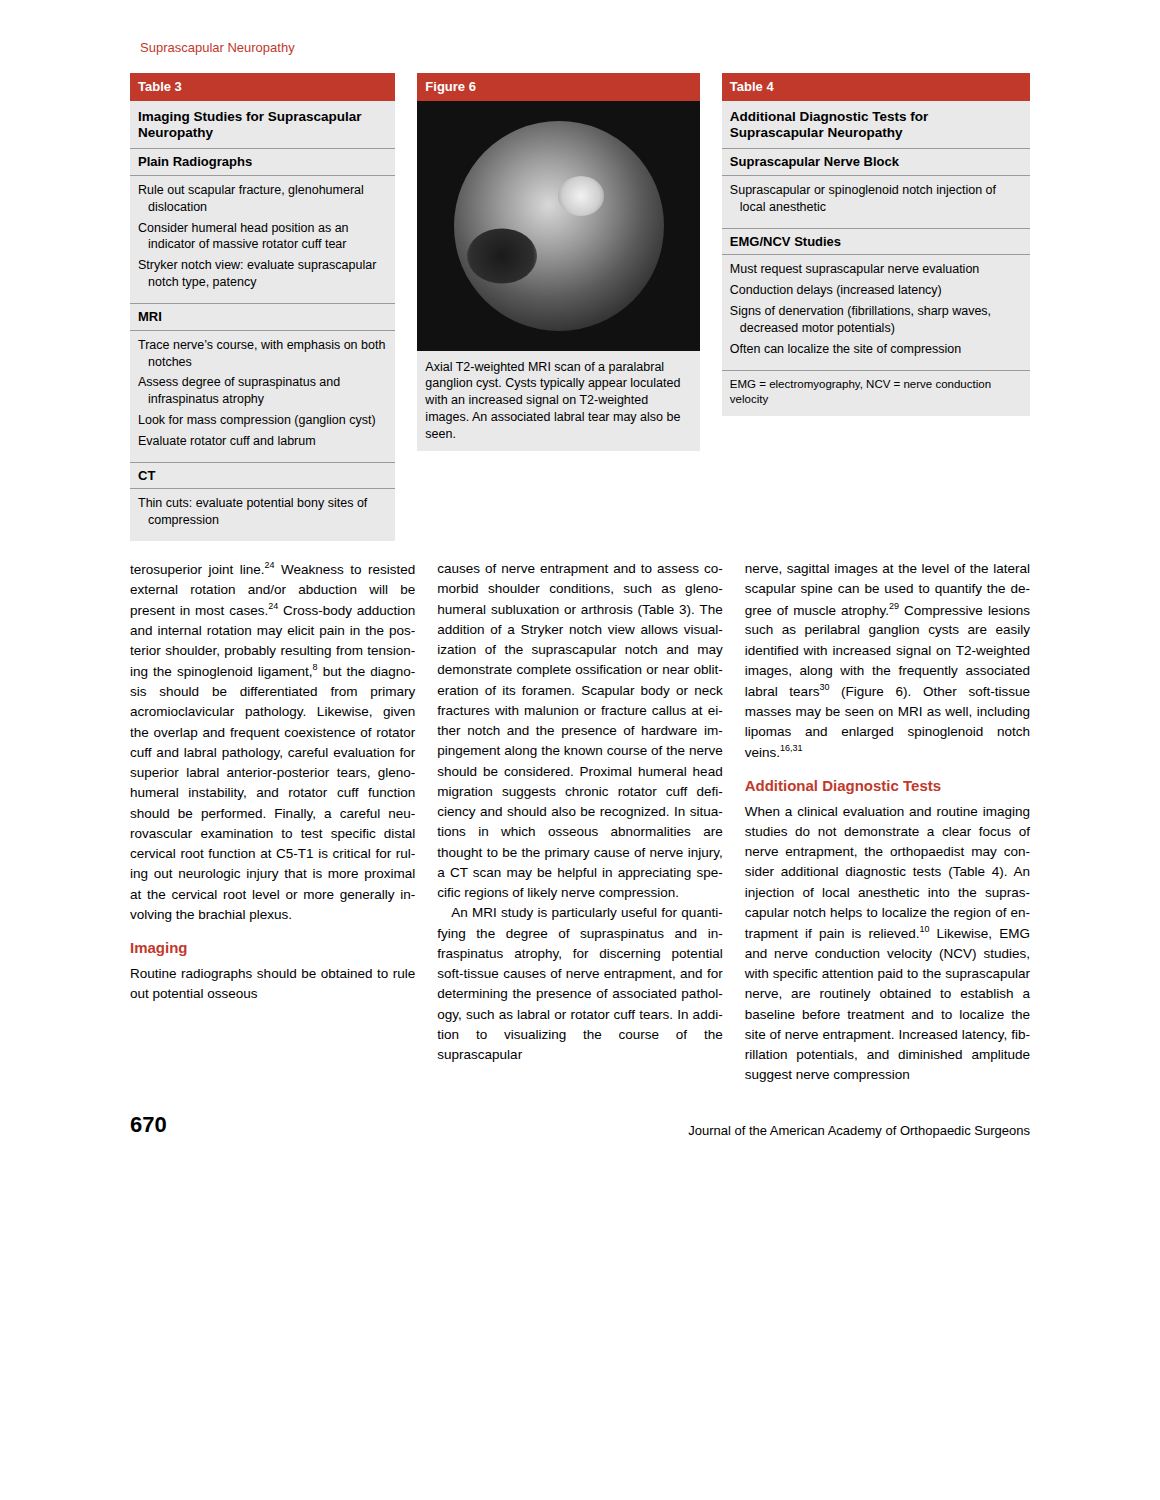Suprascapular Neuropathy
Table 3
Imaging Studies for Suprascapular Neuropathy
Plain Radiographs
Rule out scapular fracture, glenohumeral dislocation
Consider humeral head position as an indicator of massive rotator cuff tear
Stryker notch view: evaluate suprascapular notch type, patency
MRI
Trace nerve’s course, with emphasis on both notches
Assess degree of supraspinatus and infraspinatus atrophy
Look for mass compression (ganglion cyst)
Evaluate rotator cuff and labrum
CT
Thin cuts: evaluate potential bony sites of compression
Figure 6
Axial T2-weighted MRI scan of a paralabral ganglion cyst. Cysts typically appear loculated with an increased signal on T2-weighted images. An associated labral tear may also be seen.
Table 4
Additional Diagnostic Tests for Suprascapular Neuropathy
Suprascapular Nerve Block
Suprascapular or spinoglenoid notch injection of local anesthetic
EMG/NCV Studies
Must request suprascapular nerve evaluation
Conduction delays (increased latency)
Signs of denervation (fibrillations, sharp waves, decreased motor potentials)
Often can localize the site of compression
EMG = electromyography, NCV = nerve conduction velocity
terosuperior joint line.24 Weakness to resisted external rotation and/or abduction will be present in most cases.24 Cross-body adduction and internal rotation may elicit pain in the posterior shoulder, probably resulting from tensioning the spinoglenoid ligament,8 but the diagnosis should be differentiated from primary acromioclavicular pathology. Likewise, given the overlap and frequent coexistence of rotator cuff and labral pathology, careful evaluation for superior labral anterior-posterior tears, glenohumeral instability, and rotator cuff function should be performed. Finally, a careful neurovascular examination to test specific distal cervical root function at C5-T1 is critical for ruling out neurologic injury that is more proximal at the cervical root level or more generally involving the brachial plexus.
Imaging
Routine radiographs should be obtained to rule out potential osseous
causes of nerve entrapment and to assess comorbid shoulder conditions, such as glenohumeral subluxation or arthrosis (Table 3). The addition of a Stryker notch view allows visualization of the suprascapular notch and may demonstrate complete ossification or near obliteration of its foramen. Scapular body or neck fractures with malunion or fracture callus at either notch and the presence of hardware impingement along the known course of the nerve should be considered. Proximal humeral head migration suggests chronic rotator cuff deficiency and should also be recognized. In situations in which osseous abnormalities are thought to be the primary cause of nerve injury, a CT scan may be helpful in appreciating specific regions of likely nerve compression.
An MRI study is particularly useful for quantifying the degree of supraspinatus and infraspinatus atrophy, for discerning potential soft-tissue causes of nerve entrapment, and for determining the presence of associated pathology, such as labral or rotator cuff tears. In addition to visualizing the course of the suprascapular
nerve, sagittal images at the level of the lateral scapular spine can be used to quantify the degree of muscle atrophy.29 Compressive lesions such as perilabral ganglion cysts are easily identified with increased signal on T2-weighted images, along with the frequently associated labral tears30 (Figure 6). Other soft-tissue masses may be seen on MRI as well, including lipomas and enlarged spinoglenoid notch veins.16,31
Additional Diagnostic Tests
When a clinical evaluation and routine imaging studies do not demonstrate a clear focus of nerve entrapment, the orthopaedist may consider additional diagnostic tests (Table 4). An injection of local anesthetic into the suprascapular notch helps to localize the region of entrapment if pain is relieved.10 Likewise, EMG and nerve conduction velocity (NCV) studies, with specific attention paid to the suprascapular nerve, are routinely obtained to establish a baseline before treatment and to localize the site of nerve entrapment. Increased latency, fibrillation potentials, and diminished amplitude suggest nerve compression
670
Journal of the American Academy of Orthopaedic Surgeons